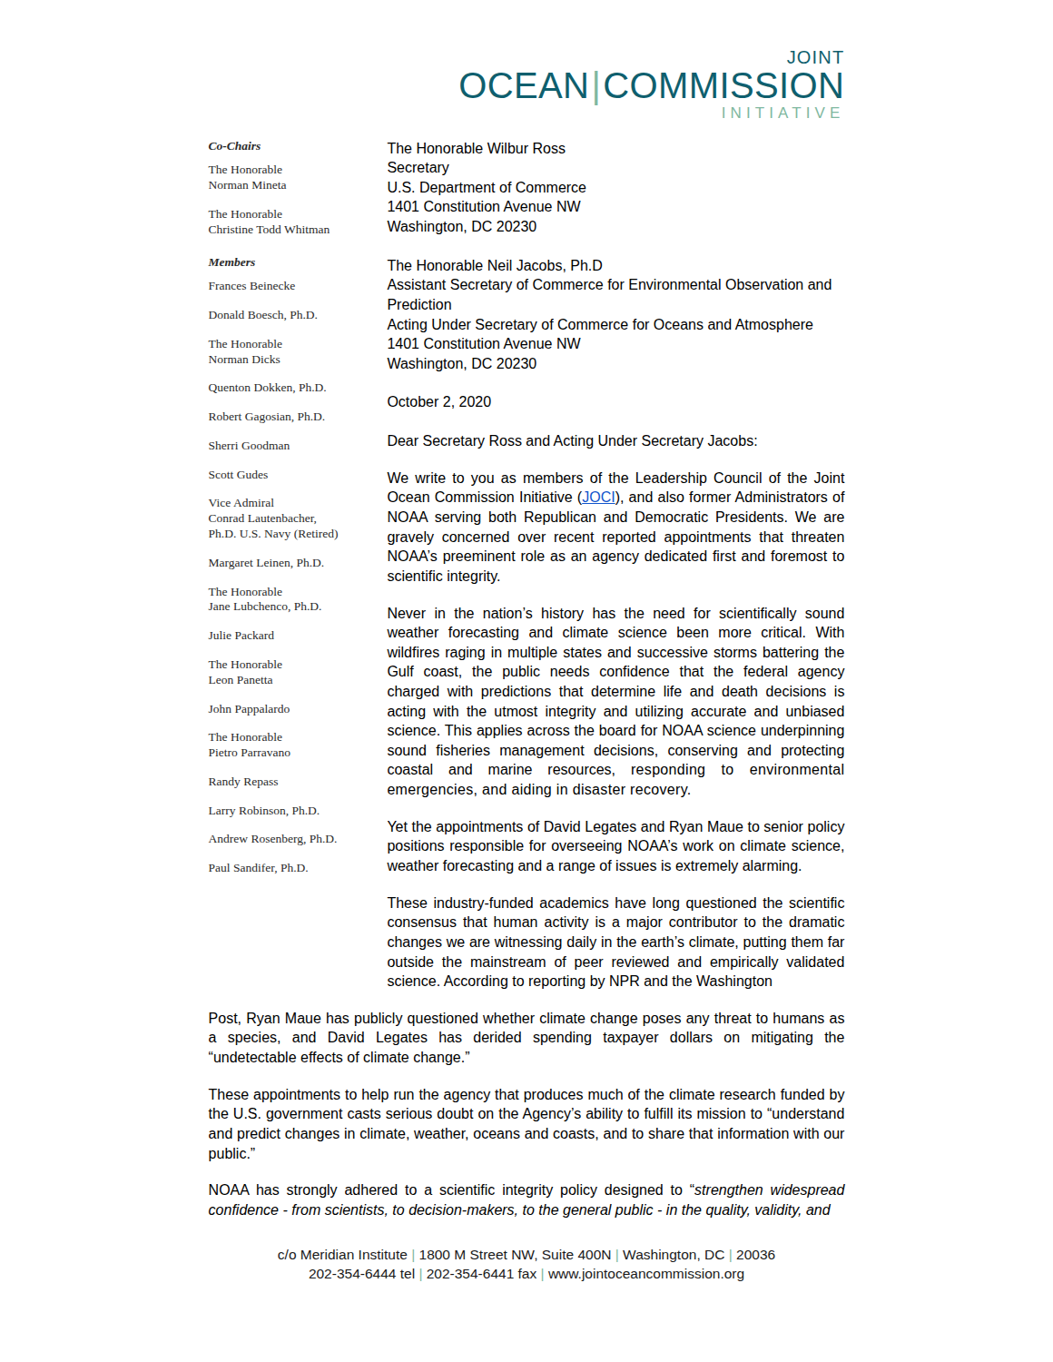JOINT OCEAN|COMMISSION INITIATIVE
Co-Chairs
The Honorable Norman Mineta
The Honorable Christine Todd Whitman
Members
Frances Beinecke
Donald Boesch, Ph.D.
The Honorable Norman Dicks
Quenton Dokken, Ph.D.
Robert Gagosian, Ph.D.
Sherri Goodman
Scott Gudes
Vice Admiral Conrad Lautenbacher, Ph.D. U.S. Navy (Retired)
Margaret Leinen, Ph.D.
The Honorable Jane Lubchenco, Ph.D.
Julie Packard
The Honorable Leon Panetta
John Pappalardo
The Honorable Pietro Parravano
Randy Repass
Larry Robinson, Ph.D.
Andrew Rosenberg, Ph.D.
Paul Sandifer, Ph.D.
The Honorable Wilbur Ross
Secretary
U.S. Department of Commerce
1401 Constitution Avenue NW
Washington, DC 20230
The Honorable Neil Jacobs, Ph.D
Assistant Secretary of Commerce for Environmental Observation and Prediction
Acting Under Secretary of Commerce for Oceans and Atmosphere
1401 Constitution Avenue NW
Washington, DC 20230
October 2, 2020
Dear Secretary Ross and Acting Under Secretary Jacobs:
We write to you as members of the Leadership Council of the Joint Ocean Commission Initiative (JOCI), and also former Administrators of NOAA serving both Republican and Democratic Presidents. We are gravely concerned over recent reported appointments that threaten NOAA’s preeminent role as an agency dedicated first and foremost to scientific integrity.
Never in the nation’s history has the need for scientifically sound weather forecasting and climate science been more critical. With wildfires raging in multiple states and successive storms battering the Gulf coast, the public needs confidence that the federal agency charged with predictions that determine life and death decisions is acting with the utmost integrity and utilizing accurate and unbiased science. This applies across the board for NOAA science underpinning sound fisheries management decisions, conserving and protecting coastal and marine resources, responding to environmental emergencies, and aiding in disaster recovery.
Yet the appointments of David Legates and Ryan Maue to senior policy positions responsible for overseeing NOAA’s work on climate science, weather forecasting and a range of issues is extremely alarming.
These industry-funded academics have long questioned the scientific consensus that human activity is a major contributor to the dramatic changes we are witnessing daily in the earth’s climate, putting them far outside the mainstream of peer reviewed and empirically validated science. According to reporting by NPR and the Washington
Post, Ryan Maue has publicly questioned whether climate change poses any threat to humans as a species, and David Legates has derided spending taxpayer dollars on mitigating the “undetectable effects of climate change.”
These appointments to help run the agency that produces much of the climate research funded by the U.S. government casts serious doubt on the Agency’s ability to fulfill its mission to “understand and predict changes in climate, weather, oceans and coasts, and to share that information with our public.”
NOAA has strongly adhered to a scientific integrity policy designed to “strengthen widespread confidence - from scientists, to decision-makers, to the general public - in the quality, validity, and
c/o Meridian Institute | 1800 M Street NW, Suite 400N | Washington, DC | 20036
202-354-6444 tel | 202-354-6441 fax | www.jointoceancommission.org